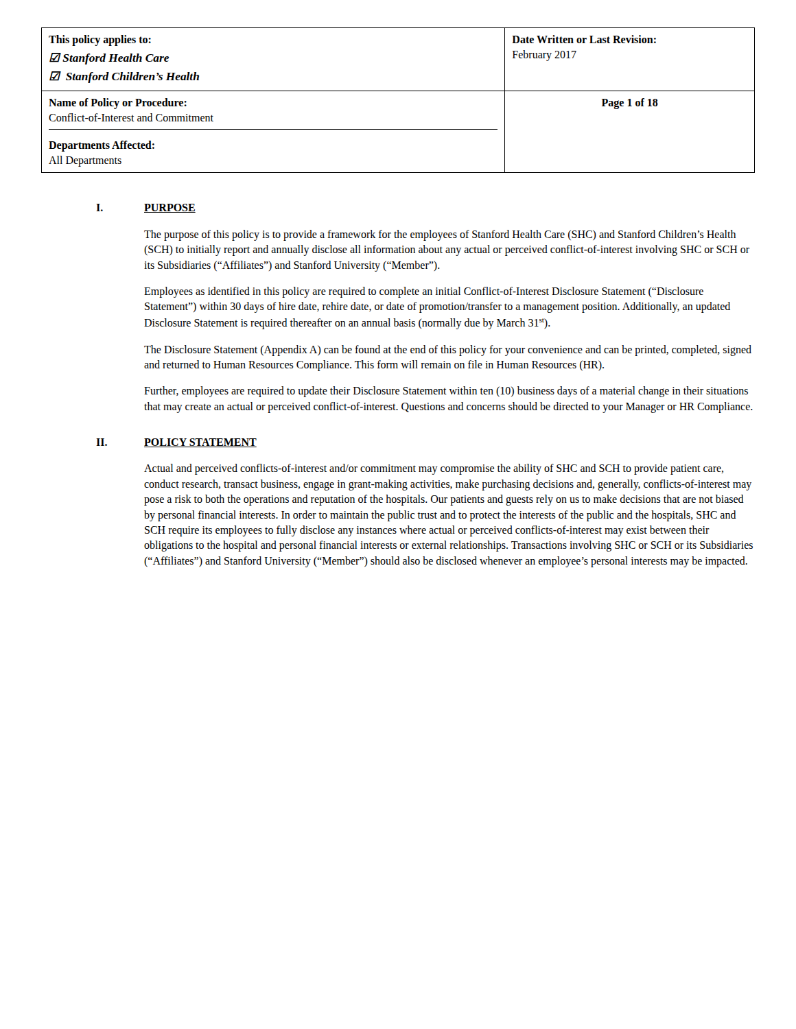| This policy applies to: ☑ Stanford Health Care ☑ Stanford Children’s Health | Date Written or Last Revision: February 2017 |
| Name of Policy or Procedure: Conflict-of-Interest and Commitment | Page 1 of 18 |
| Departments Affected: All Departments |
I.
PURPOSE
The purpose of this policy is to provide a framework for the employees of Stanford Health Care (SHC) and Stanford Children’s Health (SCH) to initially report and annually disclose all information about any actual or perceived conflict-of-interest involving SHC or SCH or its Subsidiaries (“Affiliates”) and Stanford University (“Member”).
Employees as identified in this policy are required to complete an initial Conflict-of-Interest Disclosure Statement (“Disclosure Statement”) within 30 days of hire date, rehire date, or date of promotion/transfer to a management position. Additionally, an updated Disclosure Statement is required thereafter on an annual basis (normally due by March 31st).
The Disclosure Statement (Appendix A) can be found at the end of this policy for your convenience and can be printed, completed, signed and returned to Human Resources Compliance. This form will remain on file in Human Resources (HR).
Further, employees are required to update their Disclosure Statement within ten (10) business days of a material change in their situations that may create an actual or perceived conflict-of-interest. Questions and concerns should be directed to your Manager or HR Compliance.
II.
POLICY STATEMENT
Actual and perceived conflicts-of-interest and/or commitment may compromise the ability of SHC and SCH to provide patient care, conduct research, transact business, engage in grant-making activities, make purchasing decisions and, generally, conflicts-of-interest may pose a risk to both the operations and reputation of the hospitals. Our patients and guests rely on us to make decisions that are not biased by personal financial interests. In order to maintain the public trust and to protect the interests of the public and the hospitals, SHC and SCH require its employees to fully disclose any instances where actual or perceived conflicts-of-interest may exist between their obligations to the hospital and personal financial interests or external relationships. Transactions involving SHC or SCH or its Subsidiaries (“Affiliates”) and Stanford University (“Member”) should also be disclosed whenever an employee’s personal interests may be impacted.